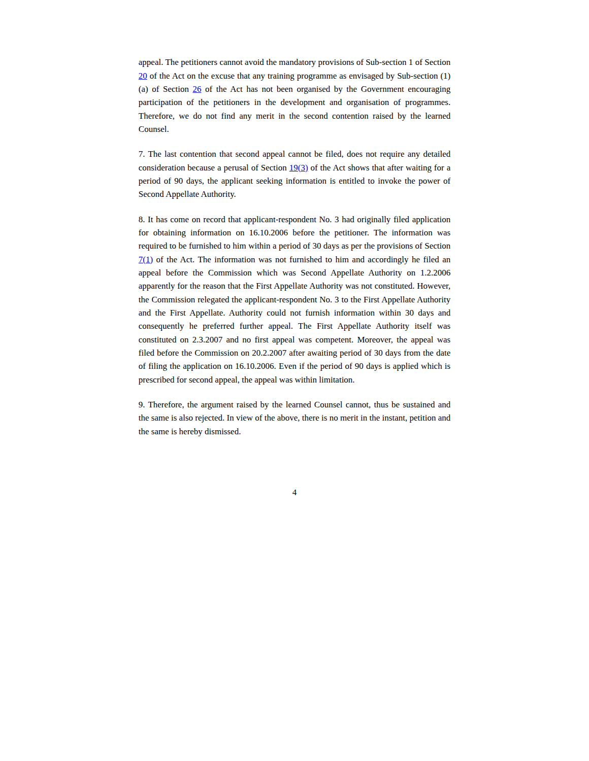appeal. The petitioners cannot avoid the mandatory provisions of Sub-section 1 of Section 20 of the Act on the excuse that any training programme as envisaged by Sub-section (1)(a) of Section 26 of the Act has not been organised by the Government encouraging participation of the petitioners in the development and organisation of programmes. Therefore, we do not find any merit in the second contention raised by the learned Counsel.
7. The last contention that second appeal cannot be filed, does not require any detailed consideration because a perusal of Section 19(3) of the Act shows that after waiting for a period of 90 days, the applicant seeking information is entitled to invoke the power of Second Appellate Authority.
8. It has come on record that applicant-respondent No. 3 had originally filed application for obtaining information on 16.10.2006 before the petitioner. The information was required to be furnished to him within a period of 30 days as per the provisions of Section 7(1) of the Act. The information was not furnished to him and accordingly he filed an appeal before the Commission which was Second Appellate Authority on 1.2.2006 apparently for the reason that the First Appellate Authority was not constituted. However, the Commission relegated the applicant-respondent No. 3 to the First Appellate Authority and the First Appellate. Authority could not furnish information within 30 days and consequently he preferred further appeal. The First Appellate Authority itself was constituted on 2.3.2007 and no first appeal was competent. Moreover, the appeal was filed before the Commission on 20.2.2007 after awaiting period of 30 days from the date of filing the application on 16.10.2006. Even if the period of 90 days is applied which is prescribed for second appeal, the appeal was within limitation.
9. Therefore, the argument raised by the learned Counsel cannot, thus be sustained and the same is also rejected. In view of the above, there is no merit in the instant, petition and the same is hereby dismissed.
4